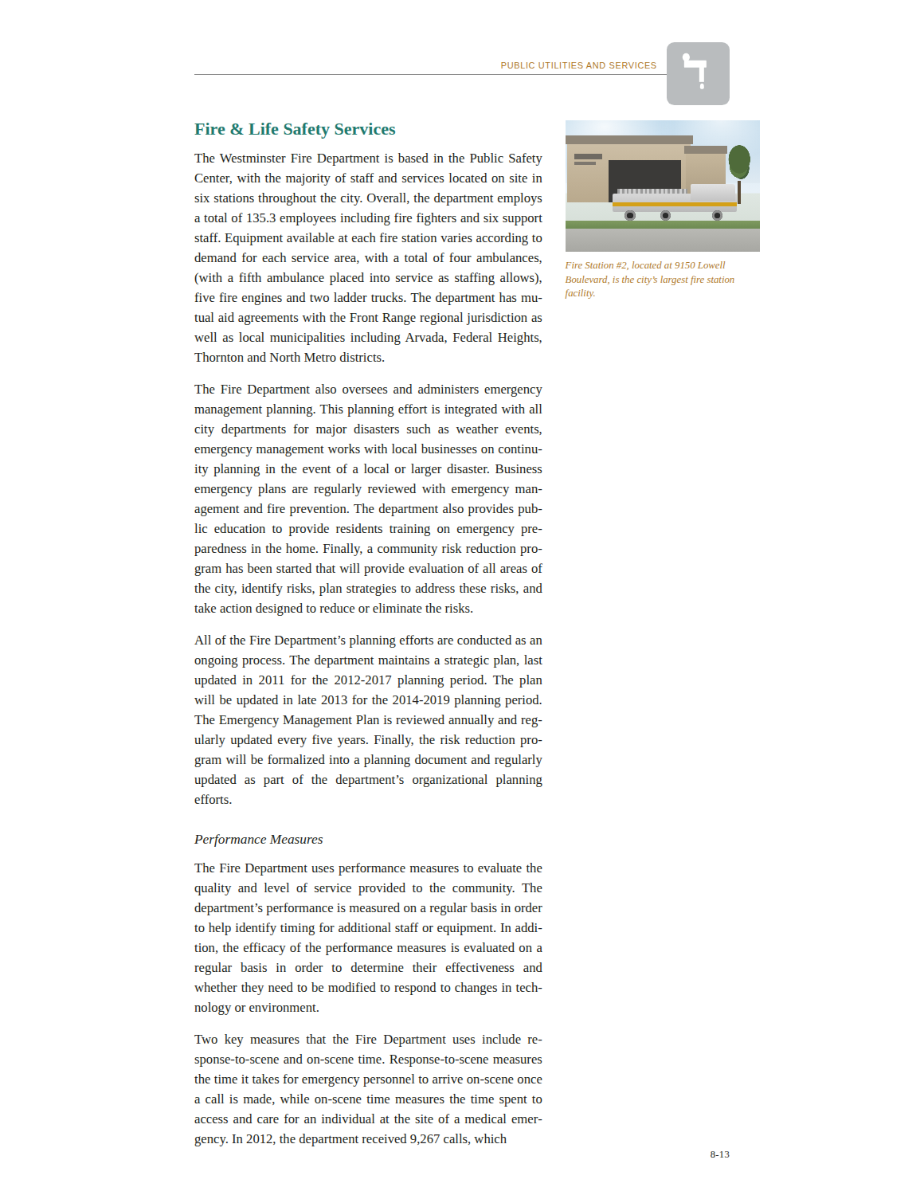Public Utilities and Services
Fire & Life Safety Services
The Westminster Fire Department is based in the Public Safety Center, with the majority of staff and services located on site in six stations throughout the city. Overall, the department employs a total of 135.3 employees including fire fighters and six support staff. Equipment available at each fire station varies according to demand for each service area, with a total of four ambulances, (with a fifth ambulance placed into service as staffing allows), five fire engines and two ladder trucks. The department has mutual aid agreements with the Front Range regional jurisdiction as well as local municipalities including Arvada, Federal Heights, Thornton and North Metro districts.
The Fire Department also oversees and administers emergency management planning. This planning effort is integrated with all city departments for major disasters such as weather events, emergency management works with local businesses on continuity planning in the event of a local or larger disaster. Business emergency plans are regularly reviewed with emergency management and fire prevention. The department also provides public education to provide residents training on emergency preparedness in the home. Finally, a community risk reduction program has been started that will provide evaluation of all areas of the city, identify risks, plan strategies to address these risks, and take action designed to reduce or eliminate the risks.
All of the Fire Department’s planning efforts are conducted as an ongoing process. The department maintains a strategic plan, last updated in 2011 for the 2012-2017 planning period. The plan will be updated in late 2013 for the 2014-2019 planning period. The Emergency Management Plan is reviewed annually and regularly updated every five years. Finally, the risk reduction program will be formalized into a planning document and regularly updated as part of the department’s organizational planning efforts.
Performance Measures
The Fire Department uses performance measures to evaluate the quality and level of service provided to the community. The department’s performance is measured on a regular basis in order to help identify timing for additional staff or equipment. In addition, the efficacy of the performance measures is evaluated on a regular basis in order to determine their effectiveness and whether they need to be modified to respond to changes in technology or environment.
Two key measures that the Fire Department uses include response-to-scene and on-scene time. Response-to-scene measures the time it takes for emergency personnel to arrive on-scene once a call is made, while on-scene time measures the time spent to access and care for an individual at the site of a medical emergency. In 2012, the department received 9,267 calls, which
Fire Station #2, located at 9150 Lowell Boulevard, is the city’s largest fire station facility.
8-13